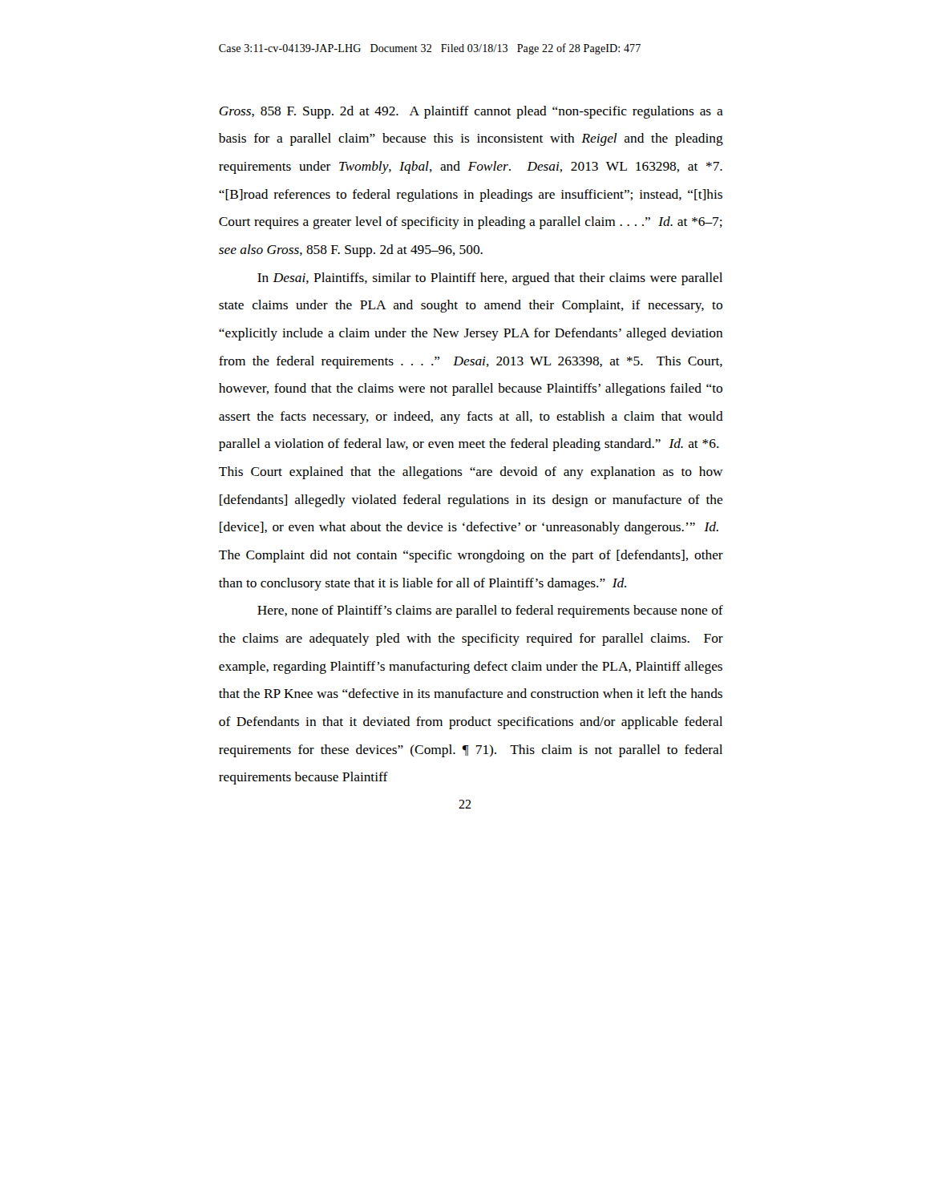Case 3:11-cv-04139-JAP-LHG Document 32 Filed 03/18/13 Page 22 of 28 PageID: 477
Gross, 858 F. Supp. 2d at 492. A plaintiff cannot plead “non-specific regulations as a basis for a parallel claim” because this is inconsistent with Reigel and the pleading requirements under Twombly, Iqbal, and Fowler. Desai, 2013 WL 163298, at *7. “[B]road references to federal regulations in pleadings are insufficient”; instead, “[t]his Court requires a greater level of specificity in pleading a parallel claim . . . .” Id. at *6–7; see also Gross, 858 F. Supp. 2d at 495–96, 500.
In Desai, Plaintiffs, similar to Plaintiff here, argued that their claims were parallel state claims under the PLA and sought to amend their Complaint, if necessary, to “explicitly include a claim under the New Jersey PLA for Defendants’ alleged deviation from the federal requirements . . . .” Desai, 2013 WL 263398, at *5. This Court, however, found that the claims were not parallel because Plaintiffs’ allegations failed “to assert the facts necessary, or indeed, any facts at all, to establish a claim that would parallel a violation of federal law, or even meet the federal pleading standard.” Id. at *6. This Court explained that the allegations “are devoid of any explanation as to how [defendants] allegedly violated federal regulations in its design or manufacture of the [device], or even what about the device is ‘defective’ or ‘unreasonably dangerous.’” Id. The Complaint did not contain “specific wrongdoing on the part of [defendants], other than to conclusory state that it is liable for all of Plaintiff’s damages.” Id.
Here, none of Plaintiff’s claims are parallel to federal requirements because none of the claims are adequately pled with the specificity required for parallel claims. For example, regarding Plaintiff’s manufacturing defect claim under the PLA, Plaintiff alleges that the RP Knee was “defective in its manufacture and construction when it left the hands of Defendants in that it deviated from product specifications and/or applicable federal requirements for these devices” (Compl. ¶ 71). This claim is not parallel to federal requirements because Plaintiff
22